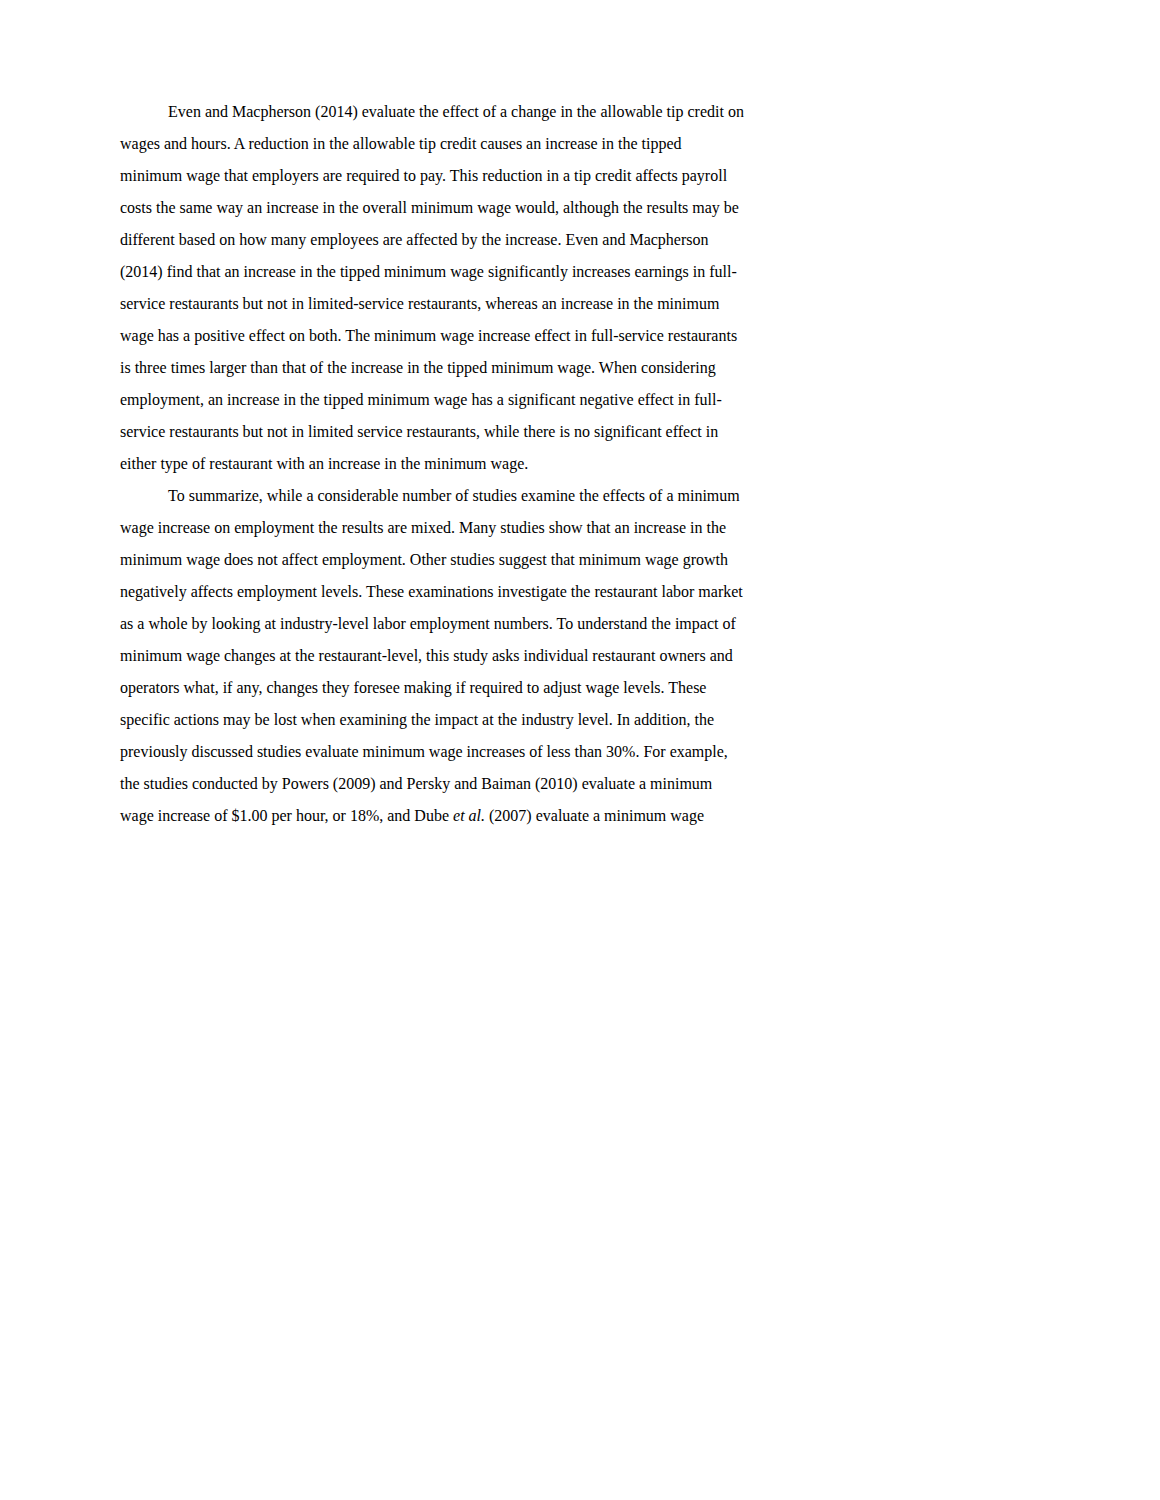Even and Macpherson (2014) evaluate the effect of a change in the allowable tip credit on wages and hours. A reduction in the allowable tip credit causes an increase in the tipped minimum wage that employers are required to pay. This reduction in a tip credit affects payroll costs the same way an increase in the overall minimum wage would, although the results may be different based on how many employees are affected by the increase. Even and Macpherson (2014) find that an increase in the tipped minimum wage significantly increases earnings in full-service restaurants but not in limited-service restaurants, whereas an increase in the minimum wage has a positive effect on both. The minimum wage increase effect in full-service restaurants is three times larger than that of the increase in the tipped minimum wage. When considering employment, an increase in the tipped minimum wage has a significant negative effect in full-service restaurants but not in limited service restaurants, while there is no significant effect in either type of restaurant with an increase in the minimum wage.
To summarize, while a considerable number of studies examine the effects of a minimum wage increase on employment the results are mixed. Many studies show that an increase in the minimum wage does not affect employment. Other studies suggest that minimum wage growth negatively affects employment levels. These examinations investigate the restaurant labor market as a whole by looking at industry-level labor employment numbers. To understand the impact of minimum wage changes at the restaurant-level, this study asks individual restaurant owners and operators what, if any, changes they foresee making if required to adjust wage levels. These specific actions may be lost when examining the impact at the industry level. In addition, the previously discussed studies evaluate minimum wage increases of less than 30%. For example, the studies conducted by Powers (2009) and Persky and Baiman (2010) evaluate a minimum wage increase of $1.00 per hour, or 18%, and Dube et al. (2007) evaluate a minimum wage